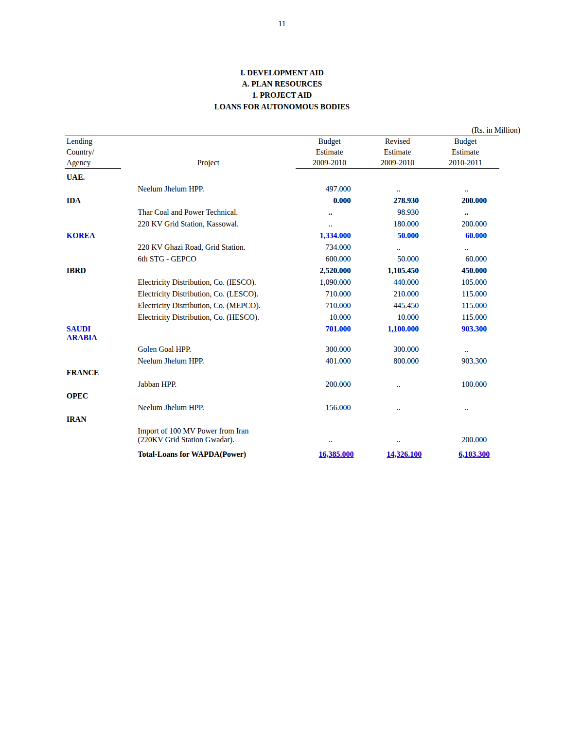11
I. DEVELOPMENT AID
A. PLAN RESOURCES
1. PROJECT AID
LOANS FOR AUTONOMOUS BODIES
(Rs. in Million)
| Lending | Project | Budget | Revised | Budget |
| --- | --- | --- | --- | --- |
| Country/ | Estimate | Estimate | Estimate |
| Agency | 2009-2010 | 2009-2010 | 2010-2011 |
| UAE. | | | | |
| | Neelum Jhelum HPP. | 497.000 | .. | .. |
| IDA | | 0.000 | 278.930 | 200.000 |
| | Thar Coal and Power Technical. | .. | 98.930 | .. |
| | 220 KV Grid Station, Kassowal. | .. | 180.000 | 200.000 |
| KOREA | | 1,334.000 | 50.000 | 60.000 |
| | 220 KV Ghazi Road, Grid Station. | 734.000 | .. | .. |
| | 6th STG - GEPCO | 600.000 | 50.000 | 60.000 |
| IBRD | | 2,520.000 | 1,105.450 | 450.000 |
| | Electricity Distribution, Co. (IESCO). | 1,090.000 | 440.000 | 105.000 |
| | Electricity Distribution, Co. (LESCO). | 710.000 | 210.000 | 115.000 |
| | Electricity Distribution, Co. (MEPCO). | 710.000 | 445.450 | 115.000 |
| | Electricity Distribution, Co. (HESCO). | 10.000 | 10.000 | 115.000 |
| SAUDI ARABIA | | 701.000 | 1,100.000 | 903.300 |
| | Golen Goal HPP. | 300.000 | 300.000 | .. |
| | Neelum Jhelum HPP. | 401.000 | 800.000 | 903.300 |
| FRANCE | | | | |
| | Jabban HPP. | 200.000 | .. | 100.000 |
| OPEC | | | | |
| | Neelum Jhelum HPP. | 156.000 | .. | .. |
| IRAN | | | | |
| | Import of 100 MV Power from Iran (220KV Grid Station Gwadar). | .. | .. | 200.000 |
| | Total-Loans for WAPDA(Power) | 16,385.000 | 14,326.100 | 6,103.300 |